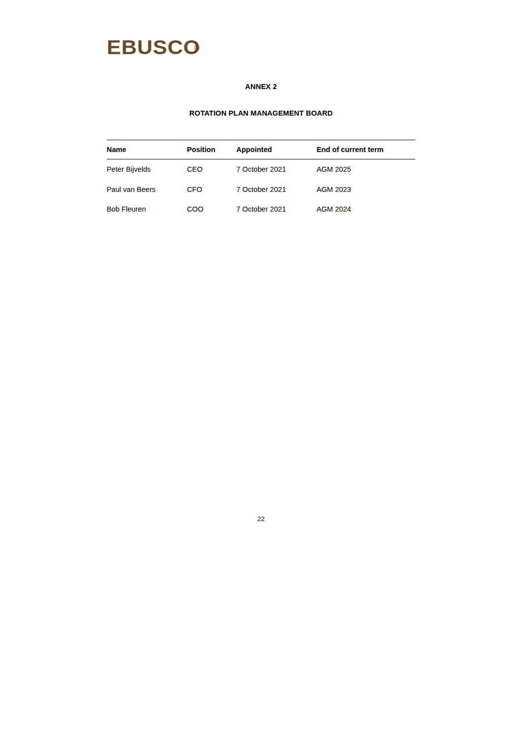EBUSCO®
ANNEX 2
ROTATION PLAN MANAGEMENT BOARD
| Name | Position | Appointed | End of current term |
| --- | --- | --- | --- |
| Peter Bijvelds | CEO | 7 October 2021 | AGM 2025 |
| Paul van Beers | CFO | 7 October 2021 | AGM 2023 |
| Bob Fleuren | COO | 7 October 2021 | AGM 2024 |
22